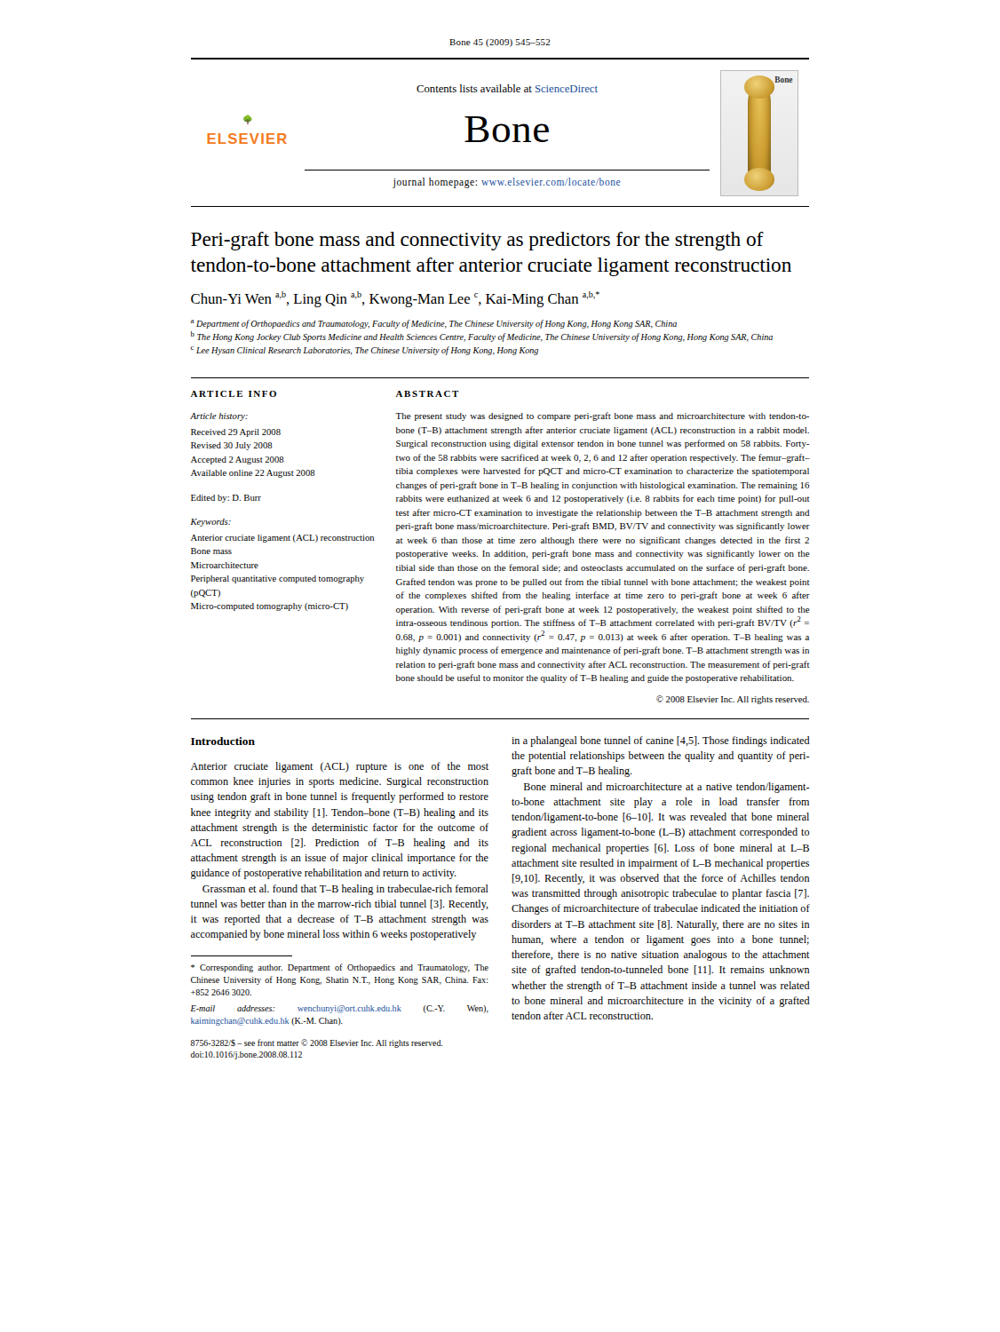Bone 45 (2009) 545–552
🌳
ELSEVIER
Contents lists available at ScienceDirect
Bone
journal homepage: www.elsevier.com/locate/bone
Bone
Peri-graft bone mass and connectivity as predictors for the strength of tendon-to-bone attachment after anterior cruciate ligament reconstruction
Chun-Yi Wen a,b, Ling Qin a,b, Kwong-Man Lee c, Kai-Ming Chan a,b,*
a Department of Orthopaedics and Traumatology, Faculty of Medicine, The Chinese University of Hong Kong, Hong Kong SAR, China
b The Hong Kong Jockey Club Sports Medicine and Health Sciences Centre, Faculty of Medicine, The Chinese University of Hong Kong, Hong Kong SAR, China
c Lee Hysan Clinical Research Laboratories, The Chinese University of Hong Kong, Hong Kong
Article info
Article history:
Received 29 April 2008
Revised 30 July 2008
Accepted 2 August 2008
Available online 22 August 2008
Edited by: D. Burr
Keywords:
Anterior cruciate ligament (ACL) reconstruction
Bone mass
Microarchitecture
Peripheral quantitative computed tomography (pQCT)
Micro-computed tomography (micro-CT)
Abstract
The present study was designed to compare peri-graft bone mass and microarchitecture with tendon-to-bone (T–B) attachment strength after anterior cruciate ligament (ACL) reconstruction in a rabbit model. Surgical reconstruction using digital extensor tendon in bone tunnel was performed on 58 rabbits. Forty-two of the 58 rabbits were sacrificed at week 0, 2, 6 and 12 after operation respectively. The femur–graft–tibia complexes were harvested for pQCT and micro-CT examination to characterize the spatiotemporal changes of peri-graft bone in T–B healing in conjunction with histological examination. The remaining 16 rabbits were euthanized at week 6 and 12 postoperatively (i.e. 8 rabbits for each time point) for pull-out test after micro-CT examination to investigate the relationship between the T–B attachment strength and peri-graft bone mass/microarchitecture. Peri-graft BMD, BV/TV and connectivity was significantly lower at week 6 than those at time zero although there were no significant changes detected in the first 2 postoperative weeks. In addition, peri-graft bone mass and connectivity was significantly lower on the tibial side than those on the femoral side; and osteoclasts accumulated on the surface of peri-graft bone. Grafted tendon was prone to be pulled out from the tibial tunnel with bone attachment; the weakest point of the complexes shifted from the healing interface at time zero to peri-graft bone at week 6 after operation. With reverse of peri-graft bone at week 12 postoperatively, the weakest point shifted to the intra-osseous tendinous portion. The stiffness of T–B attachment correlated with peri-graft BV/TV (r2 = 0.68, p = 0.001) and connectivity (r2 = 0.47, p = 0.013) at week 6 after operation. T–B healing was a highly dynamic process of emergence and maintenance of peri-graft bone. T–B attachment strength was in relation to peri-graft bone mass and connectivity after ACL reconstruction. The measurement of peri-graft bone should be useful to monitor the quality of T–B healing and guide the postoperative rehabilitation.
© 2008 Elsevier Inc. All rights reserved.
Introduction
Anterior cruciate ligament (ACL) rupture is one of the most common knee injuries in sports medicine. Surgical reconstruction using tendon graft in bone tunnel is frequently performed to restore knee integrity and stability [1]. Tendon–bone (T–B) healing and its attachment strength is the deterministic factor for the outcome of ACL reconstruction [2]. Prediction of T–B healing and its attachment strength is an issue of major clinical importance for the guidance of postoperative rehabilitation and return to activity.
Grassman et al. found that T–B healing in trabeculae-rich femoral tunnel was better than in the marrow-rich tibial tunnel [3]. Recently, it was reported that a decrease of T–B attachment strength was accompanied by bone mineral loss within 6 weeks postoperatively
* Corresponding author. Department of Orthopaedics and Traumatology, The Chinese University of Hong Kong, Shatin N.T., Hong Kong SAR, China. Fax: +852 2646 3020.
E-mail addresses: wenchunyi@ort.cuhk.edu.hk (C.-Y. Wen), kaimingchan@cuhk.edu.hk (K.-M. Chan).
8756-3282/$ – see front matter © 2008 Elsevier Inc. All rights reserved. doi:10.1016/j.bone.2008.08.112
in a phalangeal bone tunnel of canine [4,5]. Those findings indicated the potential relationships between the quality and quantity of peri-graft bone and T–B healing.
Bone mineral and microarchitecture at a native tendon/ligament-to-bone attachment site play a role in load transfer from tendon/ligament-to-bone [6–10]. It was revealed that bone mineral gradient across ligament-to-bone (L–B) attachment corresponded to regional mechanical properties [6]. Loss of bone mineral at L–B attachment site resulted in impairment of L–B mechanical properties [9,10]. Recently, it was observed that the force of Achilles tendon was transmitted through anisotropic trabeculae to plantar fascia [7]. Changes of microarchitecture of trabeculae indicated the initiation of disorders at T–B attachment site [8]. Naturally, there are no sites in human, where a tendon or ligament goes into a bone tunnel; therefore, there is no native situation analogous to the attachment site of grafted tendon-to-tunneled bone [11]. It remains unknown whether the strength of T–B attachment inside a tunnel was related to bone mineral and microarchitecture in the vicinity of a grafted tendon after ACL reconstruction.